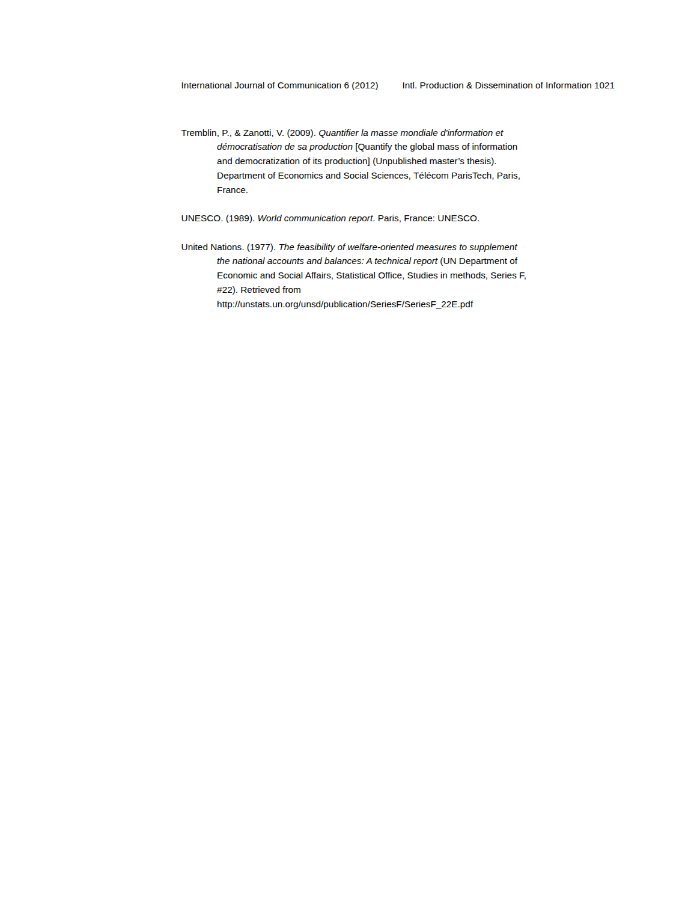International Journal of Communication 6 (2012) Intl. Production & Dissemination of Information 1021
Tremblin, P., & Zanotti, V. (2009). Quantifier la masse mondiale d'information et démocratisation de sa production [Quantify the global mass of information and democratization of its production] (Unpublished master’s thesis). Department of Economics and Social Sciences, Télécom ParisTech, Paris, France.
UNESCO. (1989). World communication report. Paris, France: UNESCO.
United Nations. (1977). The feasibility of welfare-oriented measures to supplement the national accounts and balances: A technical report (UN Department of Economic and Social Affairs, Statistical Office, Studies in methods, Series F, #22). Retrieved from http://unstats.un.org/unsd/publication/SeriesF/SeriesF_22E.pdf